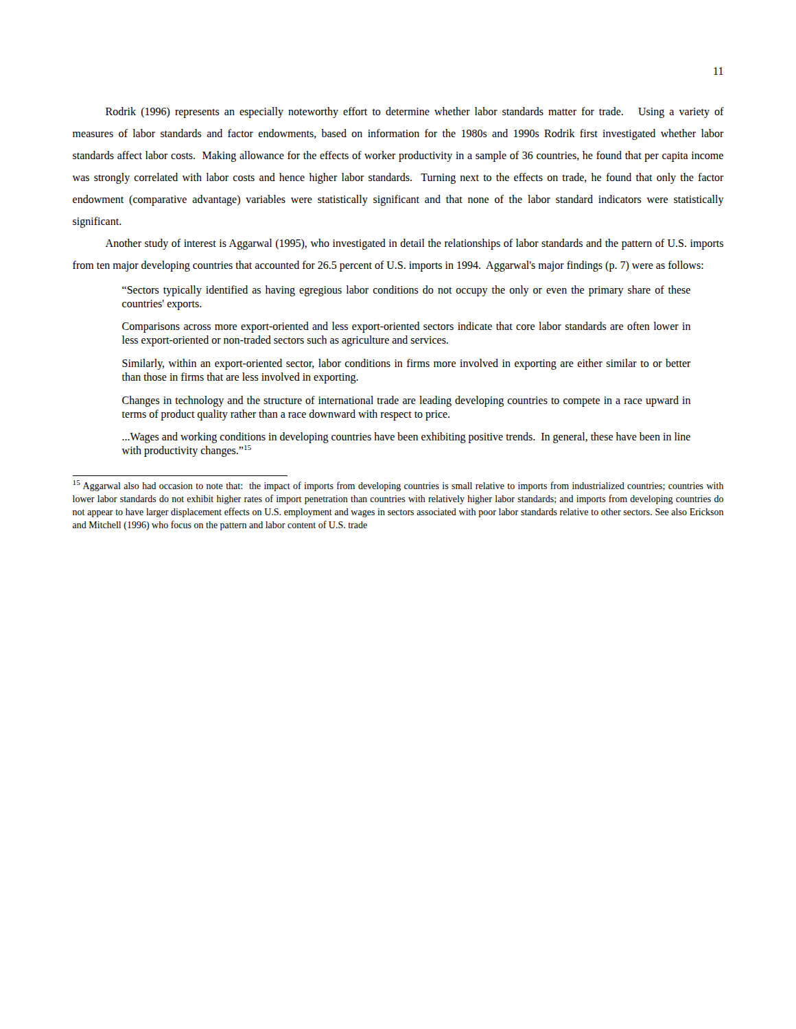11
Rodrik (1996) represents an especially noteworthy effort to determine whether labor standards matter for trade. Using a variety of measures of labor standards and factor endowments, based on information for the 1980s and 1990s Rodrik first investigated whether labor standards affect labor costs. Making allowance for the effects of worker productivity in a sample of 36 countries, he found that per capita income was strongly correlated with labor costs and hence higher labor standards. Turning next to the effects on trade, he found that only the factor endowment (comparative advantage) variables were statistically significant and that none of the labor standard indicators were statistically significant.
Another study of interest is Aggarwal (1995), who investigated in detail the relationships of labor standards and the pattern of U.S. imports from ten major developing countries that accounted for 26.5 percent of U.S. imports in 1994. Aggarwal's major findings (p. 7) were as follows:
“Sectors typically identified as having egregious labor conditions do not occupy the only or even the primary share of these countries' exports.
Comparisons across more export-oriented and less export-oriented sectors indicate that core labor standards are often lower in less export-oriented or non-traded sectors such as agriculture and services.
Similarly, within an export-oriented sector, labor conditions in firms more involved in exporting are either similar to or better than those in firms that are less involved in exporting.
Changes in technology and the structure of international trade are leading developing countries to compete in a race upward in terms of product quality rather than a race downward with respect to price.
...Wages and working conditions in developing countries have been exhibiting positive trends. In general, these have been in line with productivity changes.”15
15 Aggarwal also had occasion to note that: the impact of imports from developing countries is small relative to imports from industrialized countries; countries with lower labor standards do not exhibit higher rates of import penetration than countries with relatively higher labor standards; and imports from developing countries do not appear to have larger displacement effects on U.S. employment and wages in sectors associated with poor labor standards relative to other sectors. See also Erickson and Mitchell (1996) who focus on the pattern and labor content of U.S. trade